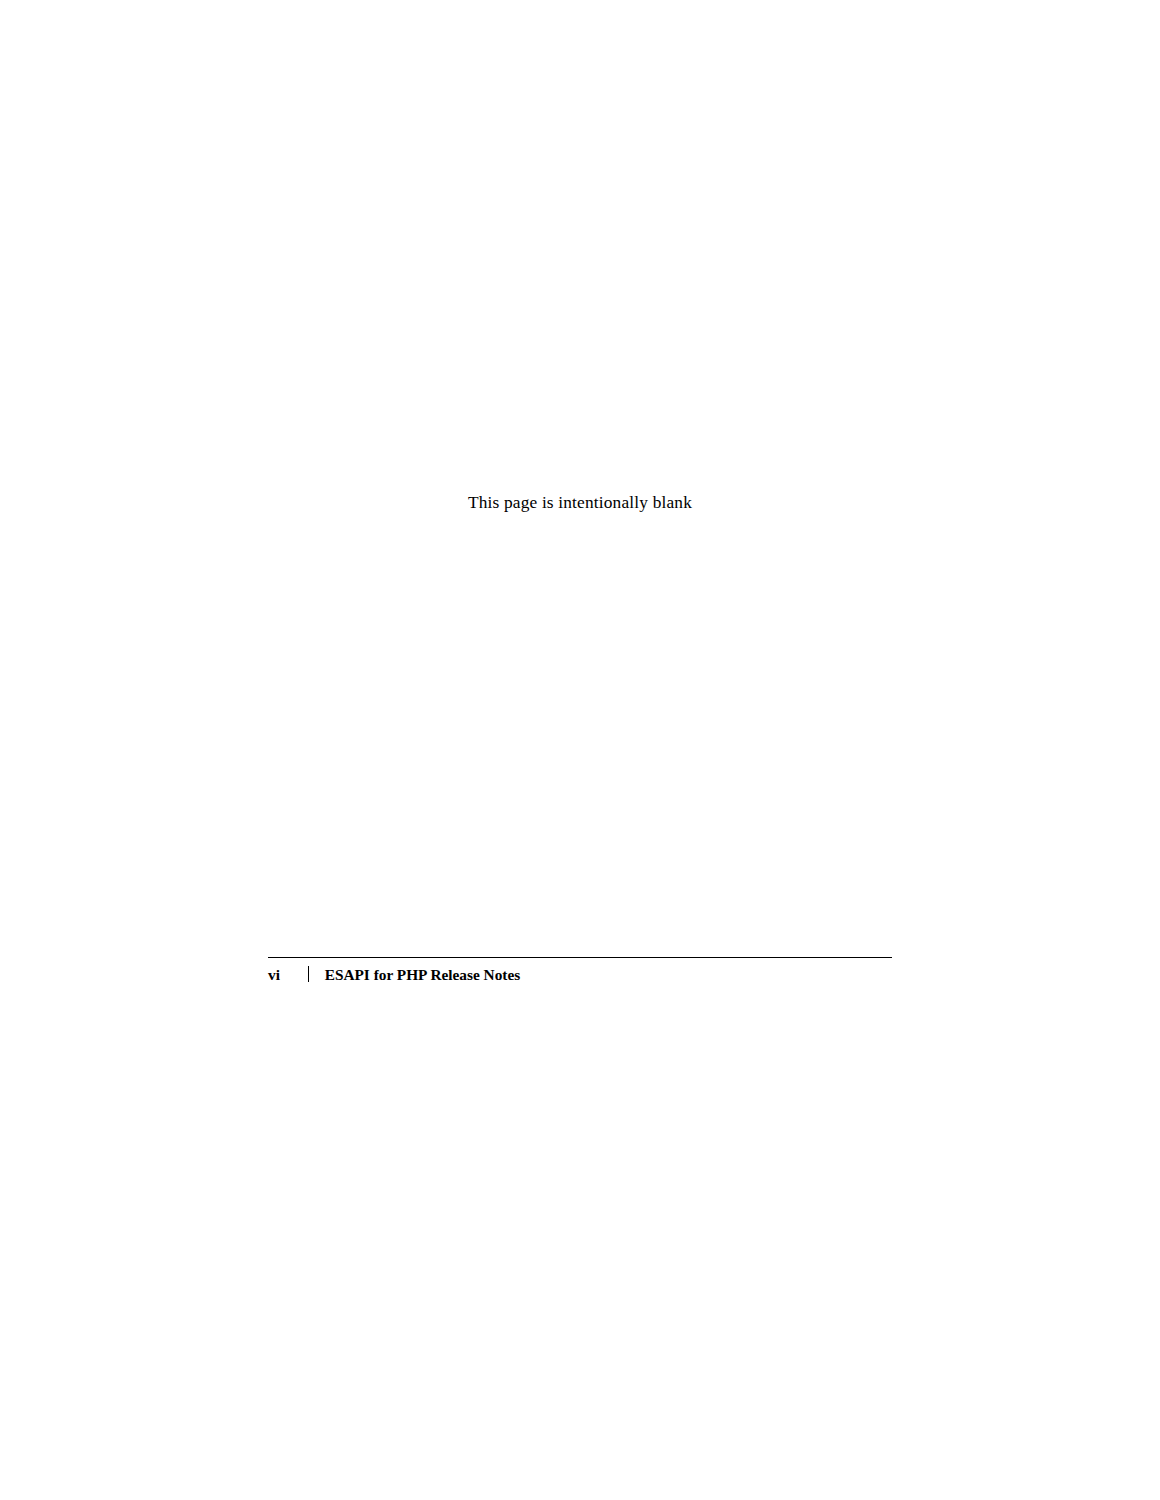This page is intentionally blank
vi ESAPI for PHP Release Notes